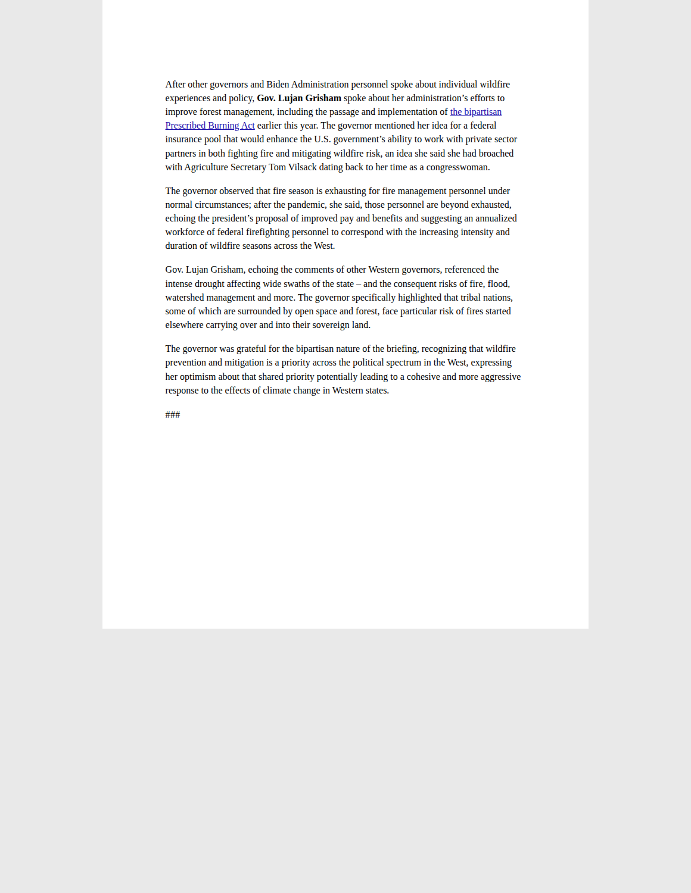After other governors and Biden Administration personnel spoke about individual wildfire experiences and policy, Gov. Lujan Grisham spoke about her administration’s efforts to improve forest management, including the passage and implementation of the bipartisan Prescribed Burning Act earlier this year. The governor mentioned her idea for a federal insurance pool that would enhance the U.S. government’s ability to work with private sector partners in both fighting fire and mitigating wildfire risk, an idea she said she had broached with Agriculture Secretary Tom Vilsack dating back to her time as a congresswoman.
The governor observed that fire season is exhausting for fire management personnel under normal circumstances; after the pandemic, she said, those personnel are beyond exhausted, echoing the president’s proposal of improved pay and benefits and suggesting an annualized workforce of federal firefighting personnel to correspond with the increasing intensity and duration of wildfire seasons across the West.
Gov. Lujan Grisham, echoing the comments of other Western governors, referenced the intense drought affecting wide swaths of the state – and the consequent risks of fire, flood, watershed management and more. The governor specifically highlighted that tribal nations, some of which are surrounded by open space and forest, face particular risk of fires started elsewhere carrying over and into their sovereign land.
The governor was grateful for the bipartisan nature of the briefing, recognizing that wildfire prevention and mitigation is a priority across the political spectrum in the West, expressing her optimism about that shared priority potentially leading to a cohesive and more aggressive response to the effects of climate change in Western states.
###